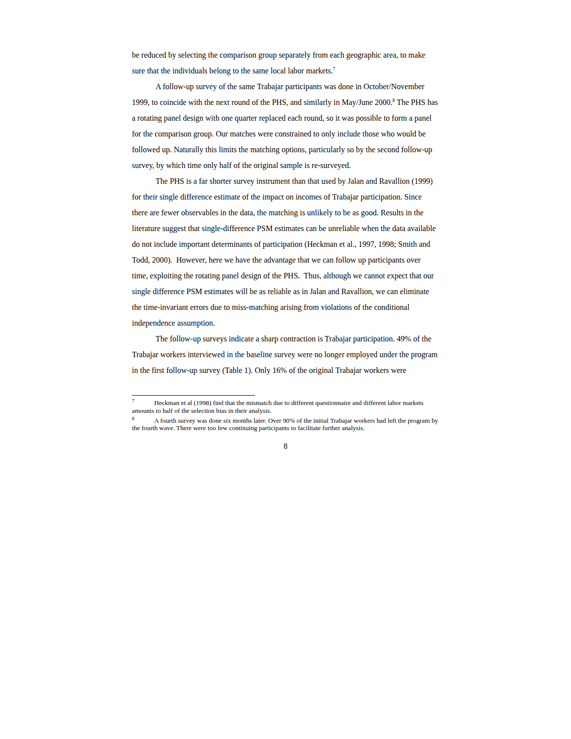be reduced by selecting the comparison group separately from each geographic area, to make
sure that the individuals belong to the same local labor markets.7
A follow-up survey of the same Trabajar participants was done in October/November
1999, to coincide with the next round of the PHS, and similarly in May/June 2000.8 The PHS has
a rotating panel design with one quarter replaced each round, so it was possible to form a panel
for the comparison group. Our matches were constrained to only include those who would be
followed up. Naturally this limits the matching options, particularly so by the second follow-up
survey, by which time only half of the original sample is re-surveyed.
The PHS is a far shorter survey instrument than that used by Jalan and Ravallion (1999)
for their single difference estimate of the impact on incomes of Trabajar participation. Since
there are fewer observables in the data, the matching is unlikely to be as good. Results in the
literature suggest that single-difference PSM estimates can be unreliable when the data available
do not include important determinants of participation (Heckman et al., 1997, 1998; Smith and
Todd, 2000). However, here we have the advantage that we can follow up participants over
time, exploiting the rotating panel design of the PHS. Thus, although we cannot expect that our
single difference PSM estimates will be as reliable as in Jalan and Ravallion, we can eliminate
the time-invariant errors due to miss-matching arising from violations of the conditional
independence assumption.
The follow-up surveys indicate a sharp contraction is Trabajar participation. 49% of the
Trabajar workers interviewed in the baseline survey were no longer employed under the program
in the first follow-up survey (Table 1). Only 16% of the original Trabajar workers were
7 Heckman et al (1998) find that the mismatch due to different questionnaire and different labor markets amounts to half of the selection bias in their analysis.
8 A fourth survey was done six months later. Over 90% of the initial Trabajar workers had left the program by the fourth wave. There were too few continuing participants to facilitate further analysis.
8